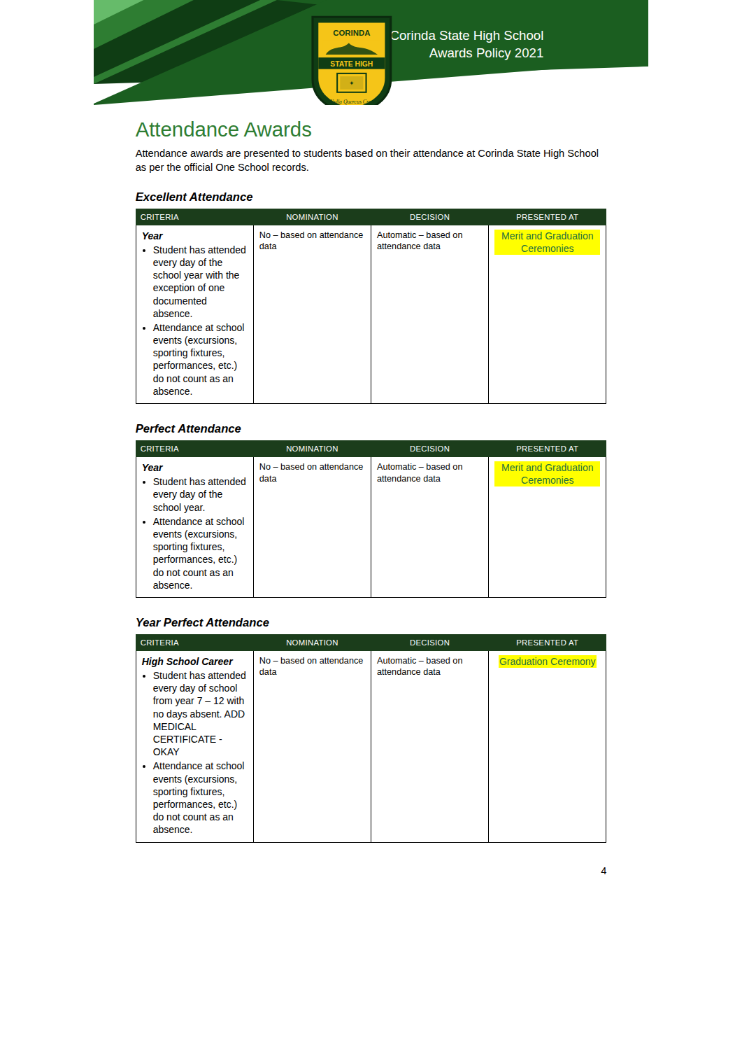Corinda State High School
Awards Policy 2021
CORINDA STATE HIGH ✦ Nulla Quercus Cras
Attendance Awards
Attendance awards are presented to students based on their attendance at Corinda State High School as per the official One School records.
Excellent Attendance
| CRITERIA | NOMINATION | DECISION | PRESENTED AT |
| --- | --- | --- | --- |
| Year Student has attended every day of the school year with the exception of one documented absence. Attendance at school events (excursions, sporting fixtures, performances, etc.) do not count as an absence. | No – based on attendance data | Automatic – based on attendance data | Merit and Graduation Ceremonies |
Perfect Attendance
| CRITERIA | NOMINATION | DECISION | PRESENTED AT |
| --- | --- | --- | --- |
| Year Student has attended every day of the school year. Attendance at school events (excursions, sporting fixtures, performances, etc.) do not count as an absence. | No – based on attendance data | Automatic – based on attendance data | Merit and Graduation Ceremonies |
Year Perfect Attendance
| CRITERIA | NOMINATION | DECISION | PRESENTED AT |
| --- | --- | --- | --- |
| High School Career Student has attended every day of school from year 7 – 12 with no days absent. ADD MEDICAL CERTIFICATE - OKAY Attendance at school events (excursions, sporting fixtures, performances, etc.) do not count as an absence. | No – based on attendance data | Automatic – based on attendance data | Graduation Ceremony |
4